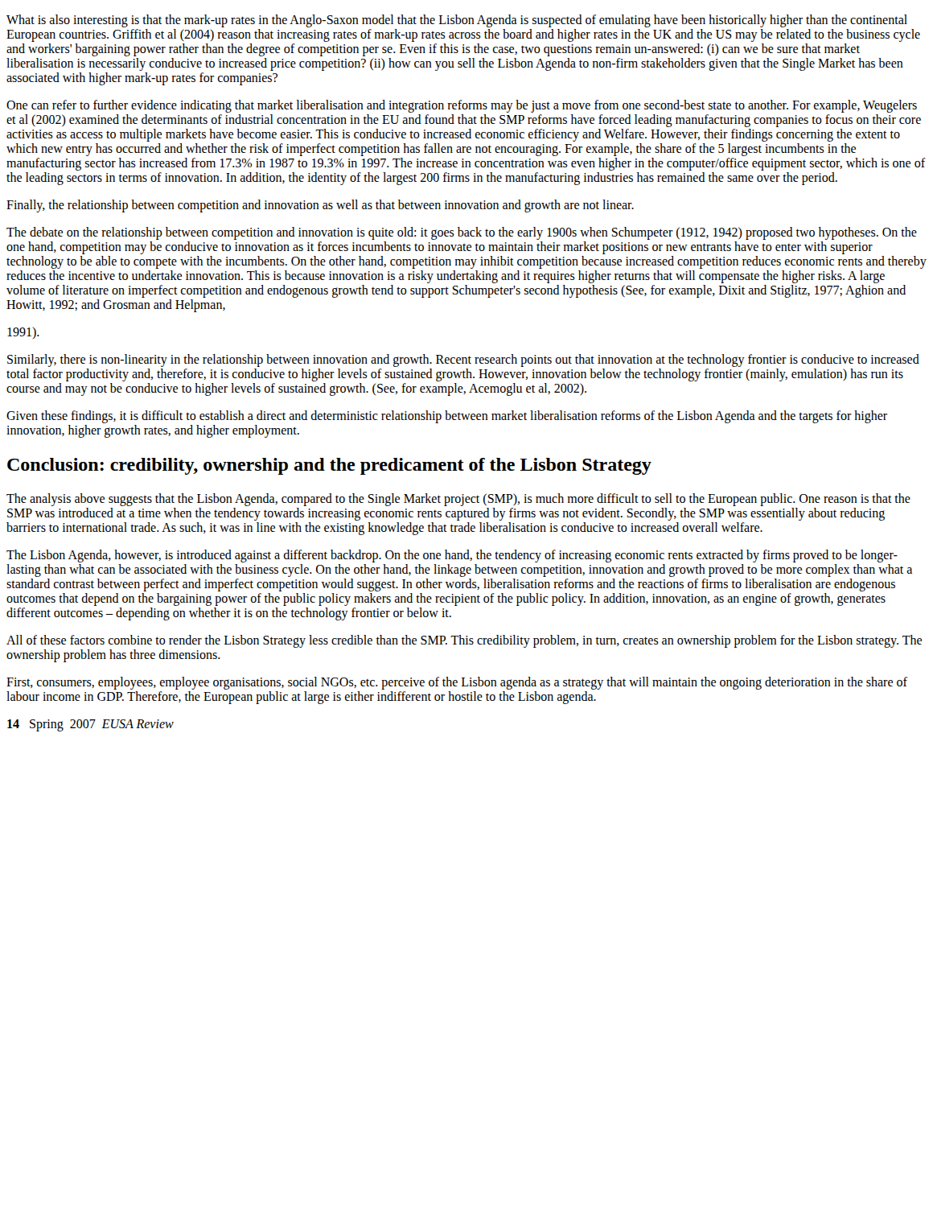What is also interesting is that the mark-up rates in the Anglo-Saxon model that the Lisbon Agenda is suspected of emulating have been historically higher than the continental European countries. Griffith et al (2004) reason that increasing rates of mark-up rates across the board and higher rates in the UK and the US may be related to the business cycle and workers' bargaining power rather than the degree of competition per se. Even if this is the case, two questions remain un-answered: (i) can we be sure that market liberalisation is necessarily conducive to increased price competition? (ii) how can you sell the Lisbon Agenda to non-firm stakeholders given that the Single Market has been associated with higher mark-up rates for companies?
One can refer to further evidence indicating that market liberalisation and integration reforms may be just a move from one second-best state to another. For example, Weugelers et al (2002) examined the determinants of industrial concentration in the EU and found that the SMP reforms have forced leading manufacturing companies to focus on their core activities as access to multiple markets have become easier. This is conducive to increased economic efficiency and Welfare. However, their findings concerning the extent to which new entry has occurred and whether the risk of imperfect competition has fallen are not encouraging. For example, the share of the 5 largest incumbents in the manufacturing sector has increased from 17.3% in 1987 to 19.3% in 1997. The increase in concentration was even higher in the computer/office equipment sector, which is one of the leading sectors in terms of innovation. In addition, the identity of the largest 200 firms in the manufacturing industries has remained the same over the period.
Finally, the relationship between competition and innovation as well as that between innovation and growth are not linear.
The debate on the relationship between competition and innovation is quite old: it goes back to the early 1900s when Schumpeter (1912, 1942) proposed two hypotheses. On the one hand, competition may be conducive to innovation as it forces incumbents to innovate to maintain their market positions or new entrants have to enter with superior technology to be able to compete with the incumbents. On the other hand, competition may inhibit competition because increased competition reduces economic rents and thereby reduces the incentive to undertake innovation. This is because innovation is a risky undertaking and it requires higher returns that will compensate the higher risks. A large volume of literature on imperfect competition and endogenous growth tend to support Schumpeter's second hypothesis (See, for example, Dixit and Stiglitz, 1977; Aghion and Howitt, 1992; and Grosman and Helpman,
1991).
Similarly, there is non-linearity in the relationship between innovation and growth. Recent research points out that innovation at the technology frontier is conducive to increased total factor productivity and, therefore, it is conducive to higher levels of sustained growth. However, innovation below the technology frontier (mainly, emulation) has run its course and may not be conducive to higher levels of sustained growth. (See, for example, Acemoglu et al, 2002).
Given these findings, it is difficult to establish a direct and deterministic relationship between market liberalisation reforms of the Lisbon Agenda and the targets for higher innovation, higher growth rates, and higher employment.
Conclusion: credibility, ownership and the predicament of the Lisbon Strategy
The analysis above suggests that the Lisbon Agenda, compared to the Single Market project (SMP), is much more difficult to sell to the European public. One reason is that the SMP was introduced at a time when the tendency towards increasing economic rents captured by firms was not evident. Secondly, the SMP was essentially about reducing barriers to international trade. As such, it was in line with the existing knowledge that trade liberalisation is conducive to increased overall welfare.
The Lisbon Agenda, however, is introduced against a different backdrop. On the one hand, the tendency of increasing economic rents extracted by firms proved to be longer-lasting than what can be associated with the business cycle. On the other hand, the linkage between competition, innovation and growth proved to be more complex than what a standard contrast between perfect and imperfect competition would suggest. In other words, liberalisation reforms and the reactions of firms to liberalisation are endogenous outcomes that depend on the bargaining power of the public policy makers and the recipient of the public policy. In addition, innovation, as an engine of growth, generates different outcomes – depending on whether it is on the technology frontier or below it.
All of these factors combine to render the Lisbon Strategy less credible than the SMP. This credibility problem, in turn, creates an ownership problem for the Lisbon strategy. The ownership problem has three dimensions.
First, consumers, employees, employee organisations, social NGOs, etc. perceive of the Lisbon agenda as a strategy that will maintain the ongoing deterioration in the share of labour income in GDP. Therefore, the European public at large is either indifferent or hostile to the Lisbon agenda.
14 Spring 2007 EUSA Review